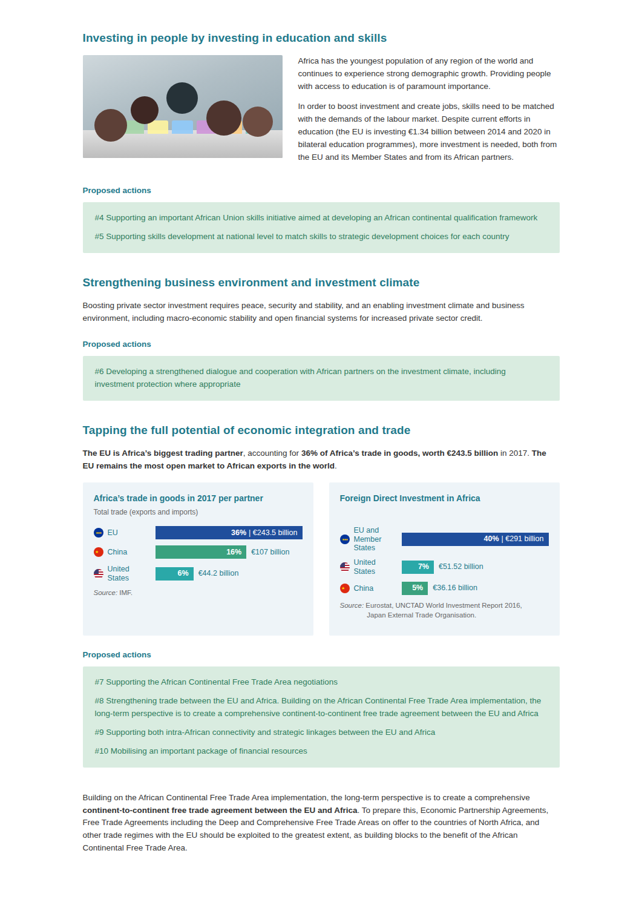Investing in people by investing in education and skills
Africa has the youngest population of any region of the world and continues to experience strong demographic growth. Providing people with access to education is of paramount importance.
In order to boost investment and create jobs, skills need to be matched with the demands of the labour market. Despite current efforts in education (the EU is investing €1.34 billion between 2014 and 2020 in bilateral education programmes), more investment is needed, both from the EU and its Member States and from its African partners.
Proposed actions
#4 Supporting an important African Union skills initiative aimed at developing an African continental qualification framework
#5 Supporting skills development at national level to match skills to strategic development choices for each country
Strengthening business environment and investment climate
Boosting private sector investment requires peace, security and stability, and an enabling investment climate and business environment, including macro-economic stability and open financial systems for increased private sector credit.
Proposed actions
#6 Developing a strengthened dialogue and cooperation with African partners on the investment climate, including investment protection where appropriate
Tapping the full potential of economic integration and trade
The EU is Africa’s biggest trading partner, accounting for 36% of Africa’s trade in goods, worth €243.5 billion in 2017. The EU remains the most open market to African exports in the world.
Africa’s trade in goods in 2017 per partner
Total trade (exports and imports)
EU
36%| €243.5 billion
China
16%
€107 billion
United States
6%
€44.2 billion
Source: IMF.
Foreign Direct Investment in Africa
EU and Member States
40%| €291 billion
United States
7%
€51.52 billion
China
5%
€36.16 billion
Source: Eurostat, UNCTAD World Investment Report 2016,
Japan External Trade Organisation.
Proposed actions
#7 Supporting the African Continental Free Trade Area negotiations
#8 Strengthening trade between the EU and Africa. Building on the African Continental Free Trade Area implementation, the long-term perspective is to create a comprehensive continent-to-continent free trade agreement between the EU and Africa
#9 Supporting both intra-African connectivity and strategic linkages between the EU and Africa
#10 Mobilising an important package of financial resources
Building on the African Continental Free Trade Area implementation, the long-term perspective is to create a comprehensive continent-to-continent free trade agreement between the EU and Africa. To prepare this, Economic Partnership Agreements, Free Trade Agreements including the Deep and Comprehensive Free Trade Areas on offer to the countries of North Africa, and other trade regimes with the EU should be exploited to the greatest extent, as building blocks to the benefit of the African Continental Free Trade Area.